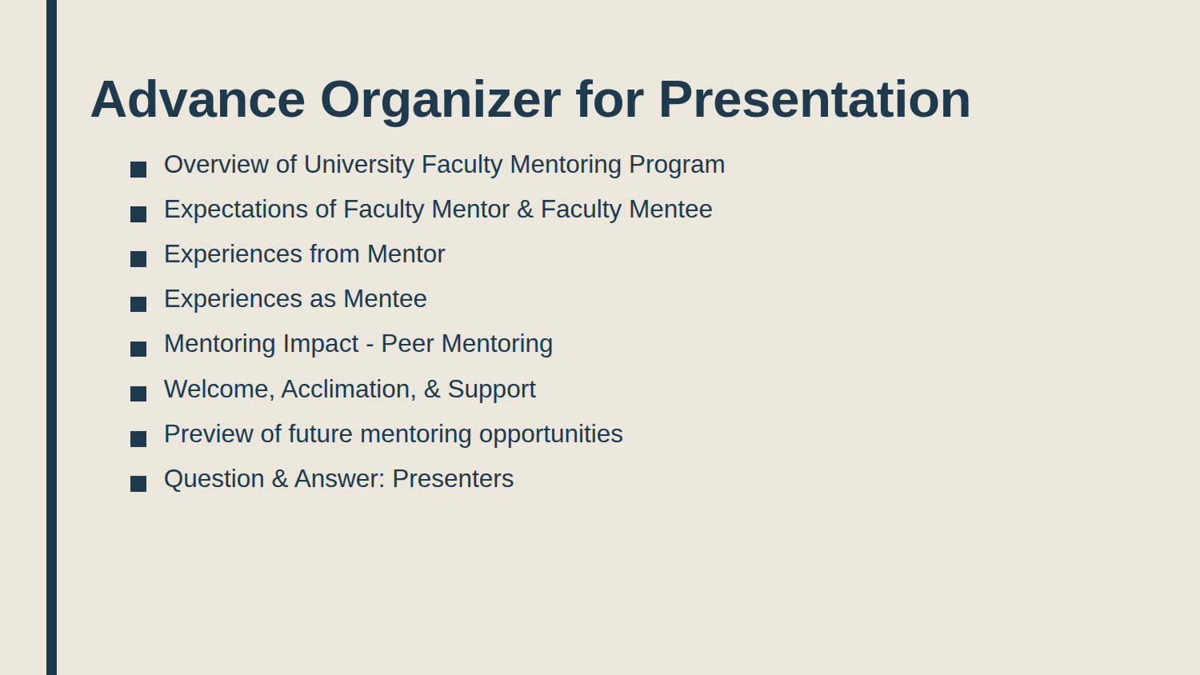Advance Organizer for Presentation
Overview of University Faculty Mentoring Program
Expectations of Faculty Mentor & Faculty Mentee
Experiences from Mentor
Experiences as Mentee
Mentoring Impact - Peer Mentoring
Welcome, Acclimation, & Support
Preview of future mentoring opportunities
Question & Answer: Presenters